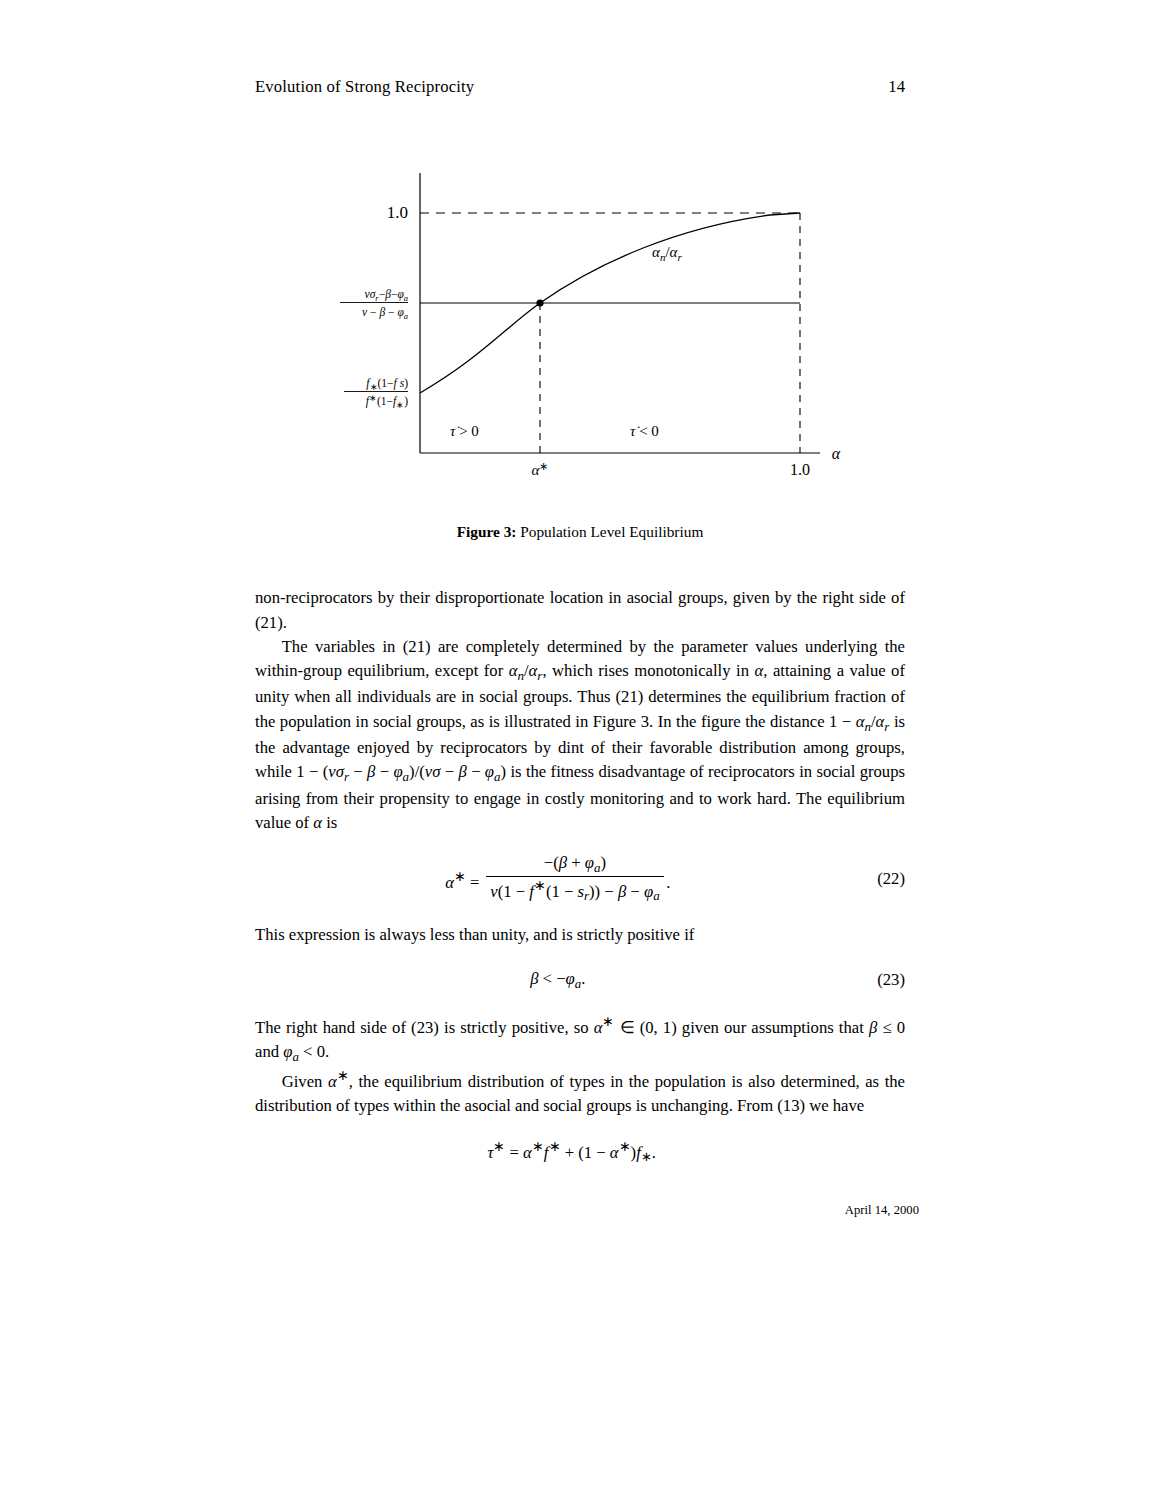Evolution of Strong Reciprocity 14
1.0 νσr−β−φa ν − β − φa f∗(1−f s) f∗(1−f∗) αn/αr τ̇ > 0 τ̇ < 0 α∗ 1.0 α
Figure 3: Population Level Equilibrium
non-reciprocators by their disproportionate location in asocial groups, given by the right side of (21).
The variables in (21) are completely determined by the parameter values underlying the within-group equilibrium, except for αn/αr, which rises monotonically in α, attaining a value of unity when all individuals are in social groups. Thus (21) determines the equilibrium fraction of the population in social groups, as is illustrated in Figure 3. In the figure the distance 1 − αn/αr is the advantage enjoyed by reciprocators by dint of their favorable distribution among groups, while 1 − (νσ r − β − φa)/(νσ − β − φa) is the fitness disadvantage of reciprocators in social groups arising from their propensity to engage in costly monitoring and to work hard. The equilibrium value of α is
α∗ = −(β + φa) ν(1 − f∗(1 − sr)) − β − φa .
(22)
This expression is always less than unity, and is strictly positive if
β < −φa.
(23)
The right hand side of (23) is strictly positive, so α∗ ∈ (0, 1) given our assumptions that β ≤ 0 and φa < 0.
Given α∗, the equilibrium distribution of types in the population is also determined, as the distribution of types within the asocial and social groups is unchanging. From (13) we have
τ∗ = α∗f∗ + (1 − α∗)f∗.
April 14, 2000